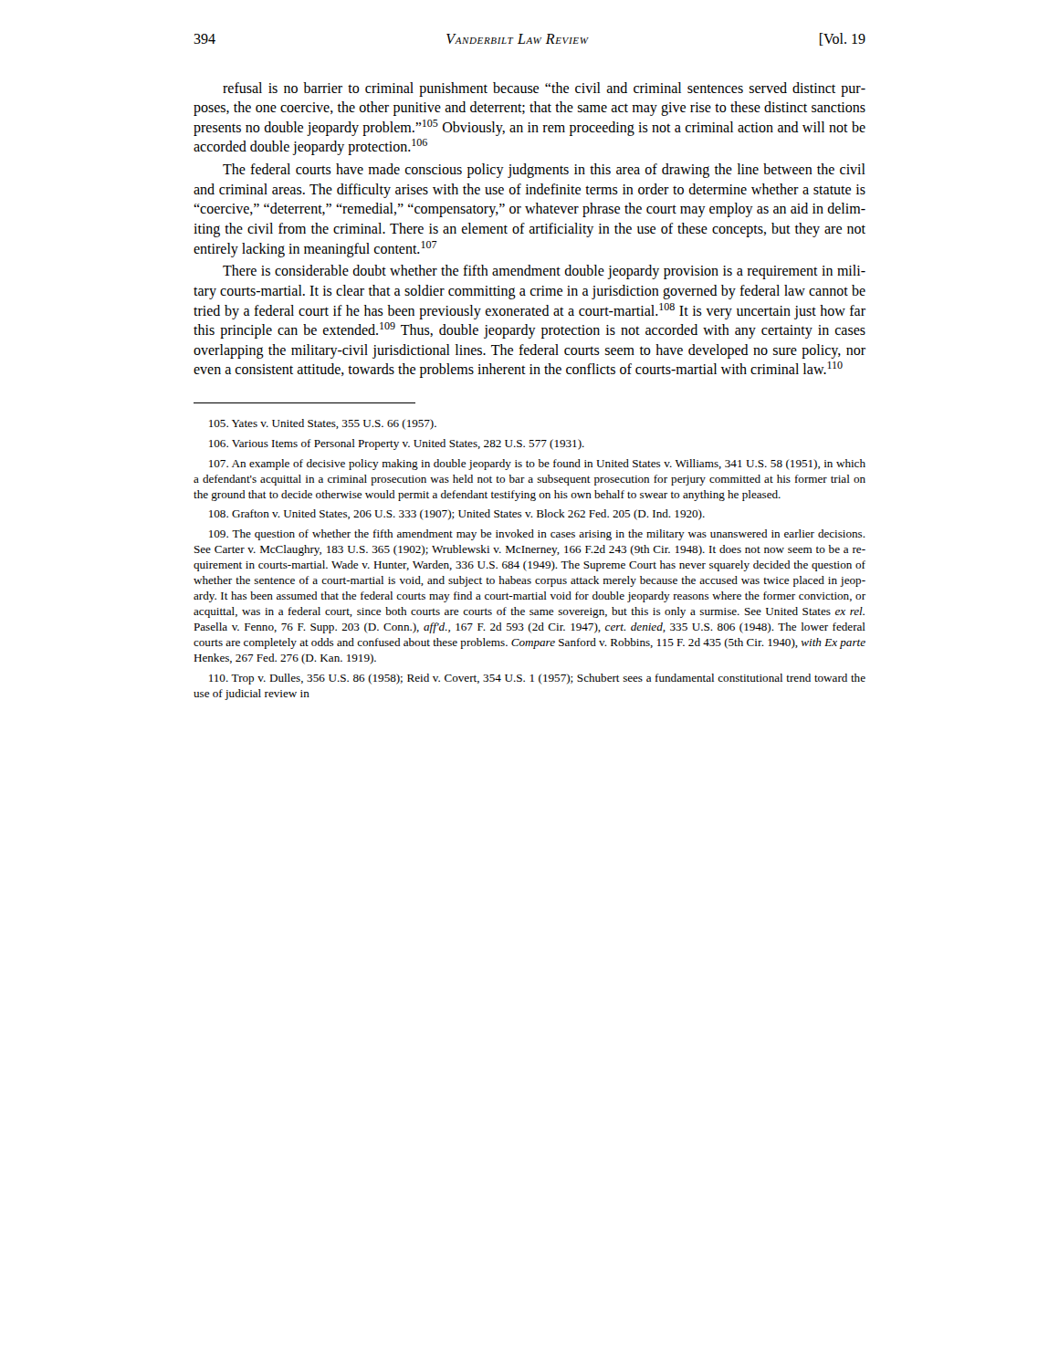394 Vanderbilt Law Review [Vol. 19
refusal is no barrier to criminal punishment because “the civil and criminal sentences served distinct purposes, the one coercive, the other punitive and deterrent; that the same act may give rise to these distinct sanctions presents no double jeopardy problem.”105 Obviously, an in rem proceeding is not a criminal action and will not be accorded double jeopardy protection.106
The federal courts have made conscious policy judgments in this area of drawing the line between the civil and criminal areas. The difficulty arises with the use of indefinite terms in order to determine whether a statute is “coercive,” “deterrent,” “remedial,” “compensatory,” or whatever phrase the court may employ as an aid in delimiting the civil from the criminal. There is an element of artificiality in the use of these concepts, but they are not entirely lacking in meaningful content.107
There is considerable doubt whether the fifth amendment double jeopardy provision is a requirement in military courts-martial. It is clear that a soldier committing a crime in a jurisdiction governed by federal law cannot be tried by a federal court if he has been previously exonerated at a court-martial.108 It is very uncertain just how far this principle can be extended.109 Thus, double jeopardy protection is not accorded with any certainty in cases overlapping the military-civil jurisdictional lines. The federal courts seem to have developed no sure policy, nor even a consistent attitude, towards the problems inherent in the conflicts of courts-martial with criminal law.110
105. Yates v. United States, 355 U.S. 66 (1957).
106. Various Items of Personal Property v. United States, 282 U.S. 577 (1931).
107. An example of decisive policy making in double jeopardy is to be found in United States v. Williams, 341 U.S. 58 (1951), in which a defendant's acquittal in a criminal prosecution was held not to bar a subsequent prosecution for perjury committed at his former trial on the ground that to decide otherwise would permit a defendant testifying on his own behalf to swear to anything he pleased.
108. Grafton v. United States, 206 U.S. 333 (1907); United States v. Block 262 Fed. 205 (D. Ind. 1920).
109. The question of whether the fifth amendment may be invoked in cases arising in the military was unanswered in earlier decisions. See Carter v. McClaughry, 183 U.S. 365 (1902); Wrublewski v. McInerney, 166 F.2d 243 (9th Cir. 1948). It does not now seem to be a requirement in courts-martial. Wade v. Hunter, Warden, 336 U.S. 684 (1949). The Supreme Court has never squarely decided the question of whether the sentence of a court-martial is void, and subject to habeas corpus attack merely because the accused was twice placed in jeopardy. It has been assumed that the federal courts may find a court-martial void for double jeopardy reasons where the former conviction, or acquittal, was in a federal court, since both courts are courts of the same sovereign, but this is only a surmise. See United States ex rel. Pasella v. Fenno, 76 F. Supp. 203 (D. Conn.), aff'd., 167 F. 2d 593 (2d Cir. 1947), cert. denied, 335 U.S. 806 (1948). The lower federal courts are completely at odds and confused about these problems. Compare Sanford v. Robbins, 115 F. 2d 435 (5th Cir. 1940), with Ex parte Henkes, 267 Fed. 276 (D. Kan. 1919).
110. Trop v. Dulles, 356 U.S. 86 (1958); Reid v. Covert, 354 U.S. 1 (1957); Schubert sees a fundamental constitutional trend toward the use of judicial review in